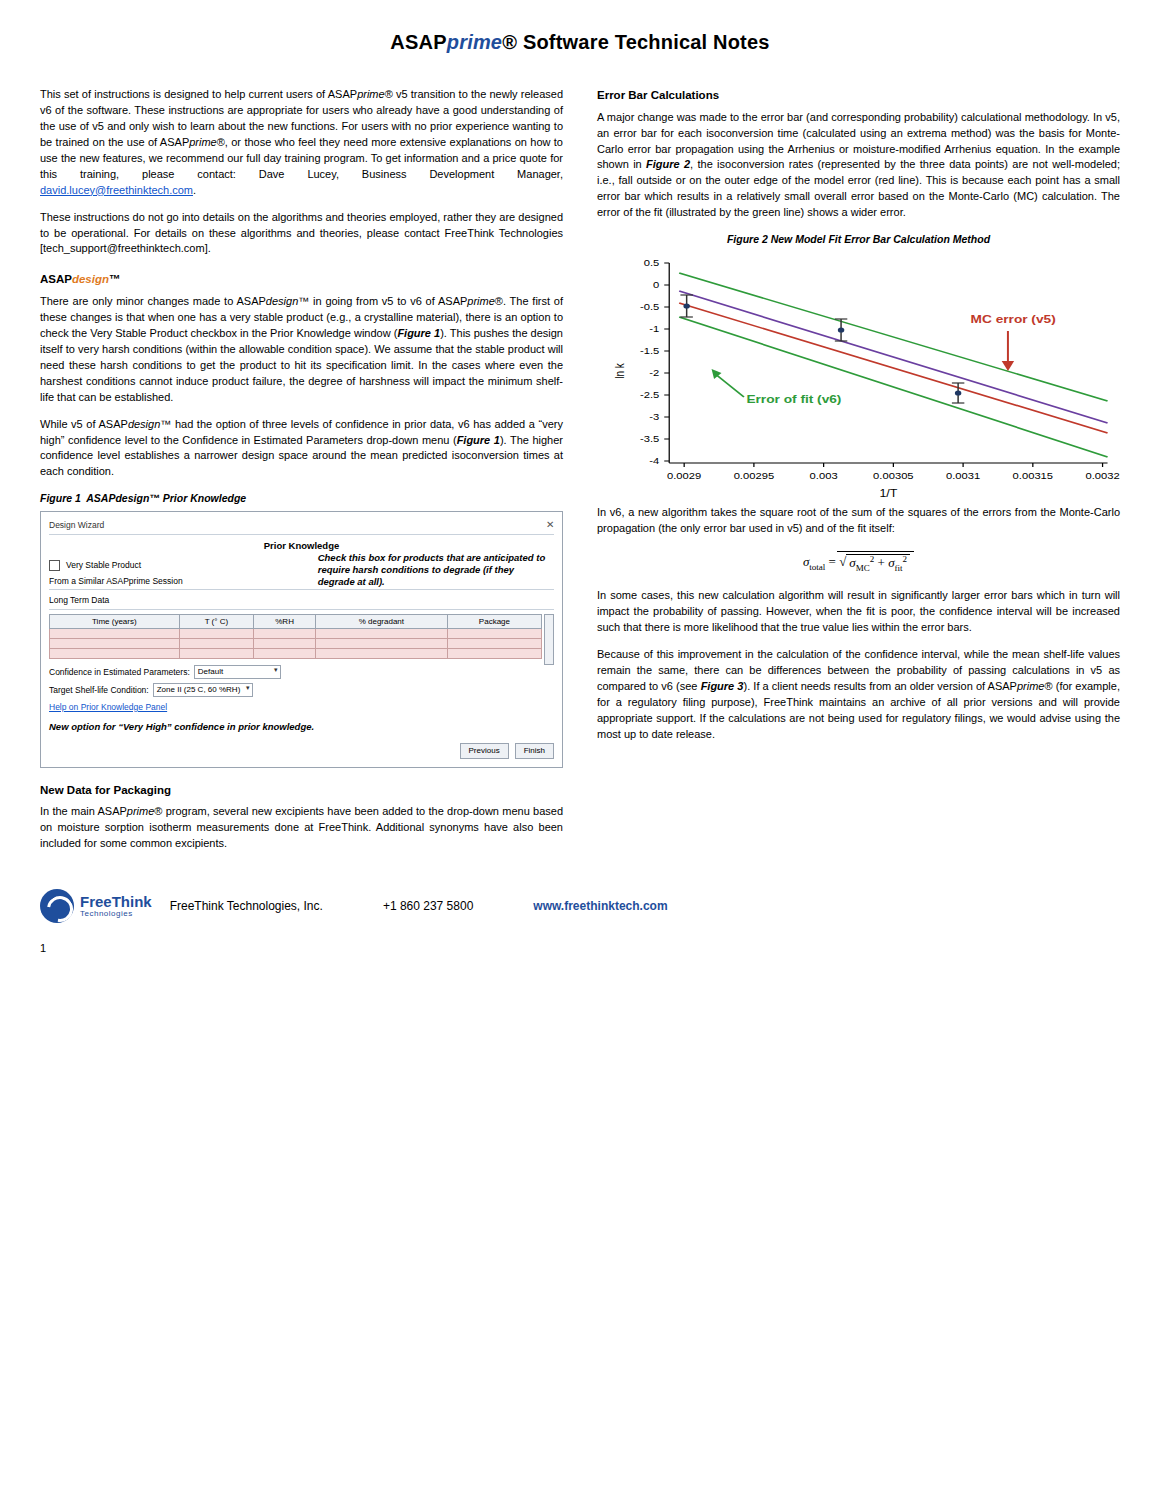ASAPprime® Software Technical Notes
This set of instructions is designed to help current users of ASAPprime® v5 transition to the newly released v6 of the software. These instructions are appropriate for users who already have a good understanding of the use of v5 and only wish to learn about the new functions. For users with no prior experience wanting to be trained on the use of ASAPprime®, or those who feel they need more extensive explanations on how to use the new features, we recommend our full day training program. To get information and a price quote for this training, please contact: Dave Lucey, Business Development Manager, david.lucey@freethinktech.com.
These instructions do not go into details on the algorithms and theories employed, rather they are designed to be operational. For details on these algorithms and theories, please contact FreeThink Technologies [tech_support@freethinktech.com].
ASAPdesign™
There are only minor changes made to ASAPdesign™ in going from v5 to v6 of ASAPprime®. The first of these changes is that when one has a very stable product (e.g., a crystalline material), there is an option to check the Very Stable Product checkbox in the Prior Knowledge window (Figure 1). This pushes the design itself to very harsh conditions (within the allowable condition space). We assume that the stable product will need these harsh conditions to get the product to hit its specification limit. In the cases where even the harshest conditions cannot induce product failure, the degree of harshness will impact the minimum shelf-life that can be established.
While v5 of ASAPdesign™ had the option of three levels of confidence in prior data, v6 has added a “very high” confidence level to the Confidence in Estimated Parameters drop-down menu (Figure 1). The higher confidence level establishes a narrower design space around the mean predicted isoconversion times at each condition.
Figure 1 ASAPdesign™ Prior Knowledge
Design Wizard ✕
Prior Knowledge
Very Stable Product
From a Similar ASAPprime Session
Long Term Data
| Time (years) | T (° C) | %RH | % degradant | Package |
| --- | --- | --- | --- | --- |
Confidence in Estimated Parameters: Default
Target Shelf-life Condition: Zone II (25 C, 60 %RH)
Help on Prior Knowledge Panel
Check this box for products that are anticipated to require harsh conditions to degrade (if they degrade at all).
New option for “Very High” confidence in prior knowledge.
Previous Finish
New Data for Packaging
In the main ASAPprime® program, several new excipients have been added to the drop-down menu based on moisture sorption isotherm measurements done at FreeThink. Additional synonyms have also been included for some common excipients.
Error Bar Calculations
A major change was made to the error bar (and corresponding probability) calculational methodology. In v5, an error bar for each isoconversion time (calculated using an extrema method) was the basis for Monte-Carlo error bar propagation using the Arrhenius or moisture-modified Arrhenius equation. In the example shown in Figure 2, the isoconversion rates (represented by the three data points) are not well-modeled; i.e., fall outside or on the outer edge of the model error (red line). This is because each point has a small error bar which results in a relatively small overall error based on the Monte-Carlo (MC) calculation. The error of the fit (illustrated by the green line) shows a wider error.
Figure 2 New Model Fit Error Bar Calculation Method
0.5 0 -0.5 -1 -1.5 -2 -2.5 -3 -3.5 -4 ln k 0.0029 0.00295 0.003 0.00305 0.0031 0.00315 0.0032 1/T MC error (v5) Error of fit (v6)
In v6, a new algorithm takes the square root of the sum of the squares of the errors from the Monte-Carlo propagation (the only error bar used in v5) and of the fit itself:
σtotal = √σMC 2 + σfit 2
In some cases, this new calculation algorithm will result in significantly larger error bars which in turn will impact the probability of passing. However, when the fit is poor, the confidence interval will be increased such that there is more likelihood that the true value lies within the error bars.
Because of this improvement in the calculation of the confidence interval, while the mean shelf-life values remain the same, there can be differences between the probability of passing calculations in v5 as compared to v6 (see Figure 3). If a client needs results from an older version of ASAPprime® (for example, for a regulatory filing purpose), FreeThink maintains an archive of all prior versions and will provide appropriate support. If the calculations are not being used for regulatory filings, we would advise using the most up to date release.
FreeThink
Technologies
FreeThink Technologies, Inc. +1 860 237 5800 www.freethinktech.com
1